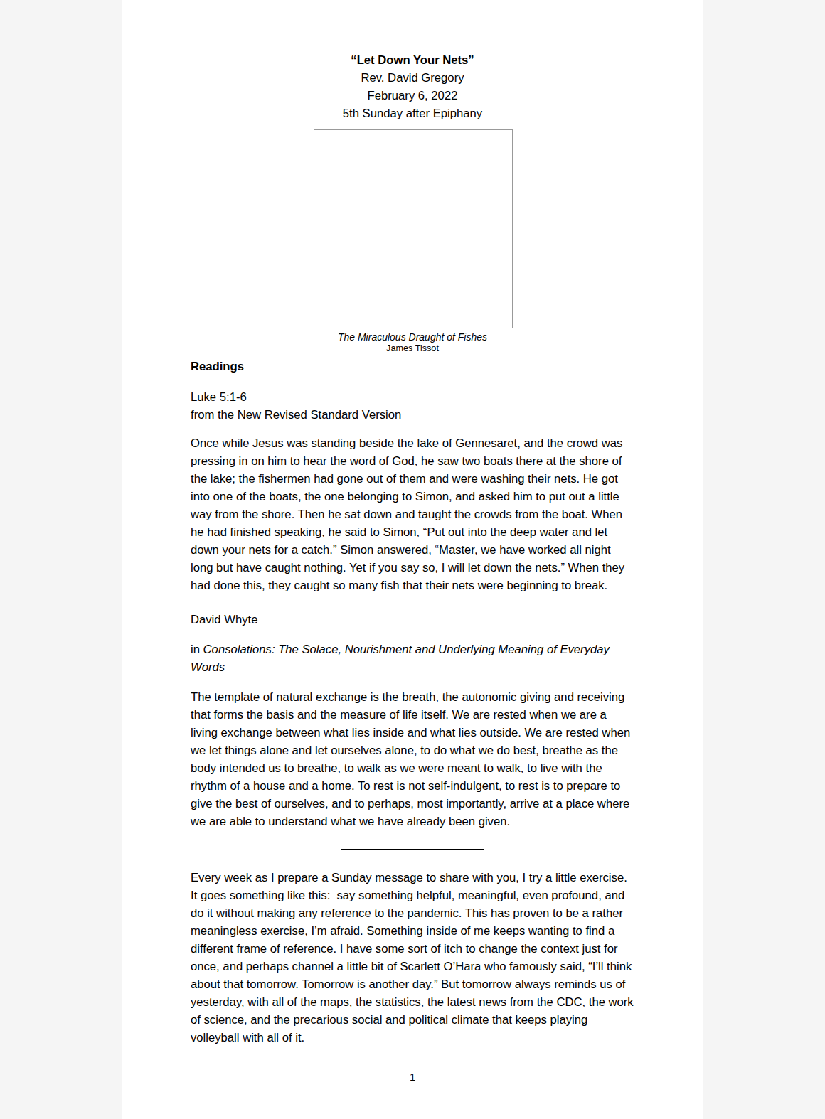“Let Down Your Nets”
Rev. David Gregory
February 6, 2022
5th Sunday after Epiphany
The Miraculous Draught of Fishes James Tissot
Readings
Luke 5:1-6
from the New Revised Standard Version
Once while Jesus was standing beside the lake of Gennesaret, and the crowd was pressing in on him to hear the word of God, he saw two boats there at the shore of the lake; the fishermen had gone out of them and were washing their nets. He got into one of the boats, the one belonging to Simon, and asked him to put out a little way from the shore. Then he sat down and taught the crowds from the boat. When he had finished speaking, he said to Simon, “Put out into the deep water and let down your nets for a catch.” Simon answered, “Master, we have worked all night long but have caught nothing. Yet if you say so, I will let down the nets.” When they had done this, they caught so many fish that their nets were beginning to break.
David Whyte
in Consolations: The Solace, Nourishment and Underlying Meaning of Everyday Words
The template of natural exchange is the breath, the autonomic giving and receiving that forms the basis and the measure of life itself. We are rested when we are a living exchange between what lies inside and what lies outside. We are rested when we let things alone and let ourselves alone, to do what we do best, breathe as the body intended us to breathe, to walk as we were meant to walk, to live with the rhythm of a house and a home. To rest is not self-indulgent, to rest is to prepare to give the best of ourselves, and to perhaps, most importantly, arrive at a place where we are able to understand what we have already been given.
Every week as I prepare a Sunday message to share with you, I try a little exercise. It goes something like this: say something helpful, meaningful, even profound, and do it without making any reference to the pandemic. This has proven to be a rather meaningless exercise, I’m afraid. Something inside of me keeps wanting to find a different frame of reference. I have some sort of itch to change the context just for once, and perhaps channel a little bit of Scarlett O’Hara who famously said, “I’ll think about that tomorrow. Tomorrow is another day.” But tomorrow always reminds us of yesterday, with all of the maps, the statistics, the latest news from the CDC, the work of science, and the precarious social and political climate that keeps playing volleyball with all of it.
1